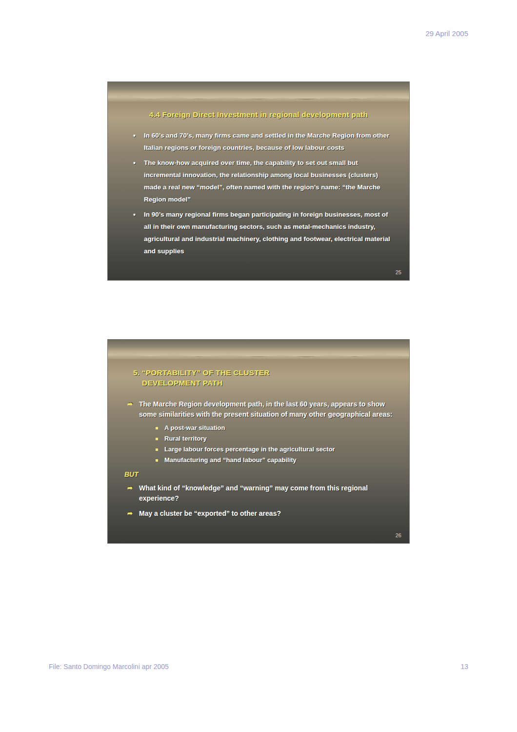29 April 2005
4.4 Foreign Direct Investment in regional development path
In 60’s and 70’s, many firms came and settled in the Marche Region from other Italian regions or foreign countries, because of low labour costs
The know-how acquired over time, the capability to set out small but incremental innovation, the relationship among local businesses (clusters) made a real new “model”, often named with the region’s name: “the Marche Region model”
In 90’s many regional firms began participating in foreign businesses, most of all in their own manufacturing sectors, such as metal-mechanics industry, agricultural and industrial machinery, clothing and footwear, electrical material and supplies
25
5. “PORTABILITY” OF THE CLUSTER
DEVELOPMENT PATH
The Marche Region development path, in the last 60 years, appears to show some similarities with the present situation of many other geographical areas:
A post-war situation
Rural territory
Large labour forces percentage in the agricultural sector
Manufacturing and “hand labour” capability
BUT
What kind of “knowledge” and “warning” may come from this regional experience?
May a cluster be “exported” to other areas?
26
File: Santo Domingo Marcolini apr 2005 13